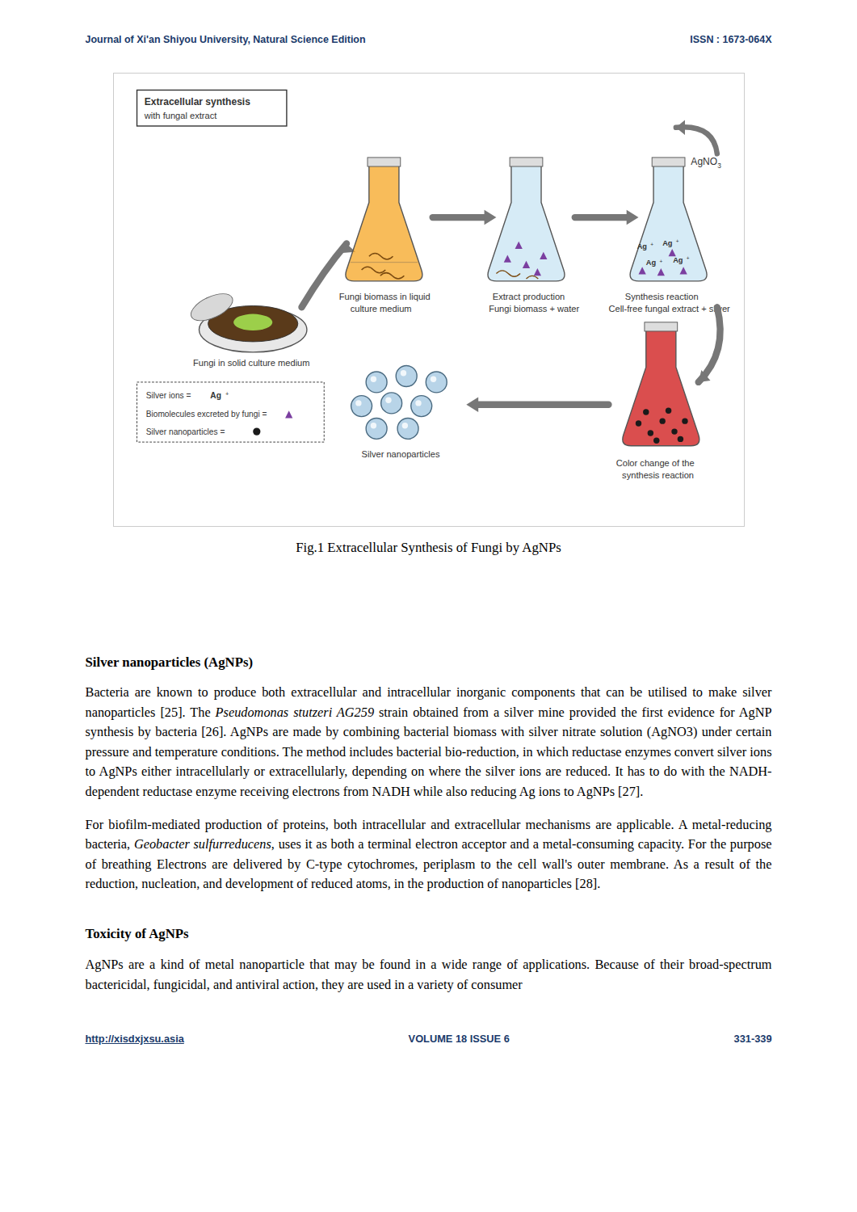Journal of Xi'an Shiyou University, Natural Science Edition
ISSN : 1673-064X
Extracellular synthesis with fungal extract Fungi in solid culture medium Fungi biomass in liquid culture medium Extract production Fungi biomass + water AgNO3 Ag + Ag + Ag + Ag + Synthesis reaction Cell-free fungal extract + silver Color change of the synthesis reaction Silver nanoparticles Silver ions = Ag + Biomolecules excreted by fungi = Silver nanoparticles =
Fig.1 Extracellular Synthesis of Fungi by AgNPs
Silver nanoparticles (AgNPs)
Bacteria are known to produce both extracellular and intracellular inorganic components that can be utilised to make silver nanoparticles [25]. The Pseudomonas stutzeri AG259 strain obtained from a silver mine provided the first evidence for AgNP synthesis by bacteria [26]. AgNPs are made by combining bacterial biomass with silver nitrate solution (AgNO3) under certain pressure and temperature conditions. The method includes bacterial bio-reduction, in which reductase enzymes convert silver ions to AgNPs either intracellularly or extracellularly, depending on where the silver ions are reduced. It has to do with the NADH-dependent reductase enzyme receiving electrons from NADH while also reducing Ag ions to AgNPs [27].
For biofilm-mediated production of proteins, both intracellular and extracellular mechanisms are applicable. A metal-reducing bacteria, Geobacter sulfurreducens, uses it as both a terminal electron acceptor and a metal-consuming capacity. For the purpose of breathing Electrons are delivered by C-type cytochromes, periplasm to the cell wall's outer membrane. As a result of the reduction, nucleation, and development of reduced atoms, in the production of nanoparticles [28].
Toxicity of AgNPs
AgNPs are a kind of metal nanoparticle that may be found in a wide range of applications. Because of their broad-spectrum bactericidal, fungicidal, and antiviral action, they are used in a variety of consumer
http://xisdxjxsu.asia
VOLUME 18 ISSUE 6
331-339